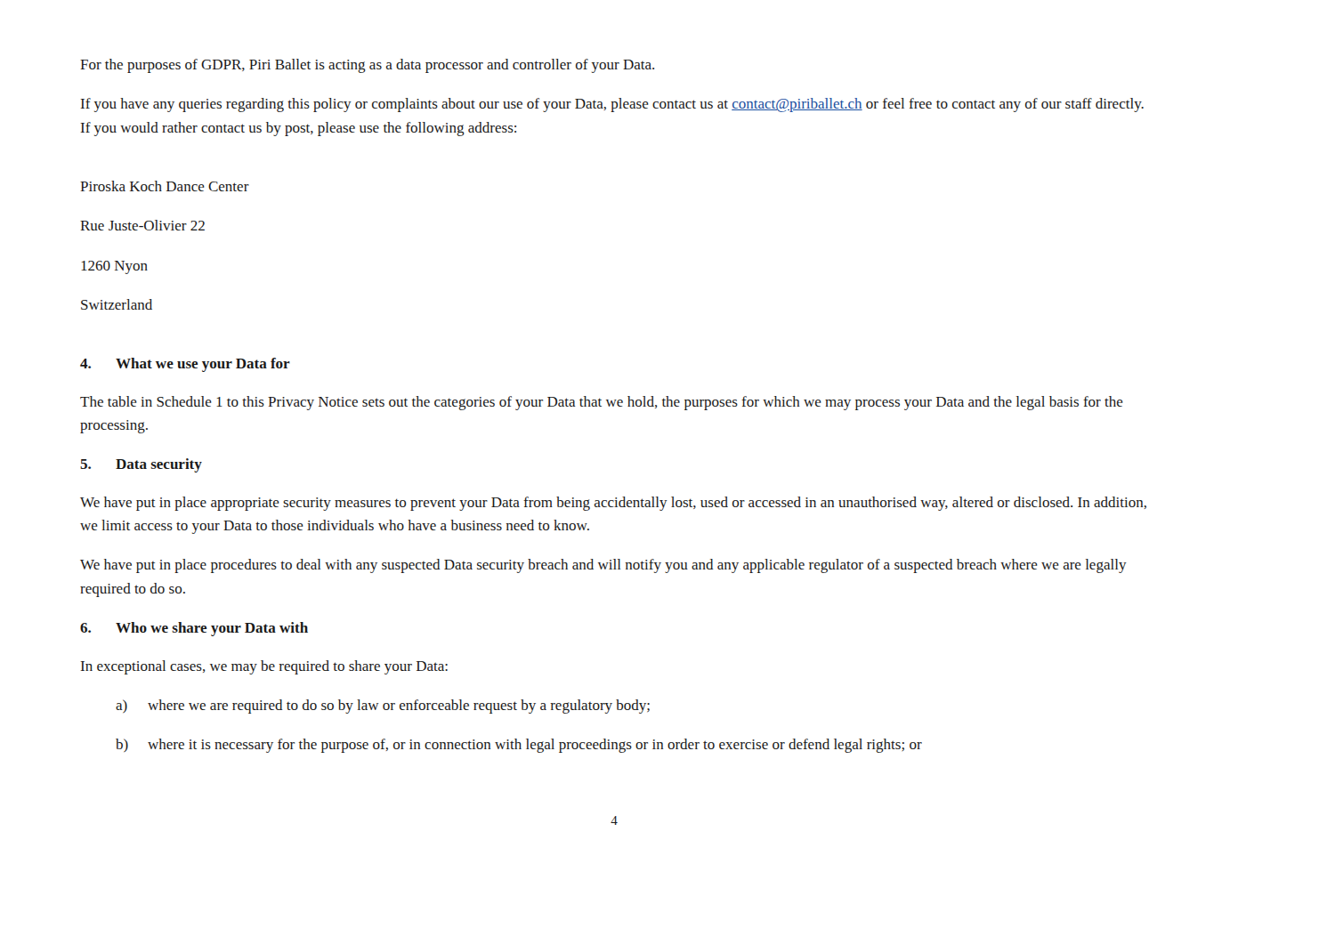For the purposes of GDPR, Piri Ballet is acting as a data processor and controller of your Data.
If you have any queries regarding this policy or complaints about our use of your Data, please contact us at contact@piriballet.ch or feel free to contact any of our staff directly. If you would rather contact us by post, please use the following address:
Piroska Koch Dance Center
Rue Juste-Olivier 22
1260 Nyon
Switzerland
What we use your Data for
The table in Schedule 1 to this Privacy Notice sets out the categories of your Data that we hold, the purposes for which we may process your Data and the legal basis for the processing.
Data security
We have put in place appropriate security measures to prevent your Data from being accidentally lost, used or accessed in an unauthorised way, altered or disclosed. In addition, we limit access to your Data to those individuals who have a business need to know.
We have put in place procedures to deal with any suspected Data security breach and will notify you and any applicable regulator of a suspected breach where we are legally required to do so.
Who we share your Data with
In exceptional cases, we may be required to share your Data:
where we are required to do so by law or enforceable request by a regulatory body;
where it is necessary for the purpose of, or in connection with legal proceedings or in order to exercise or defend legal rights; or
4